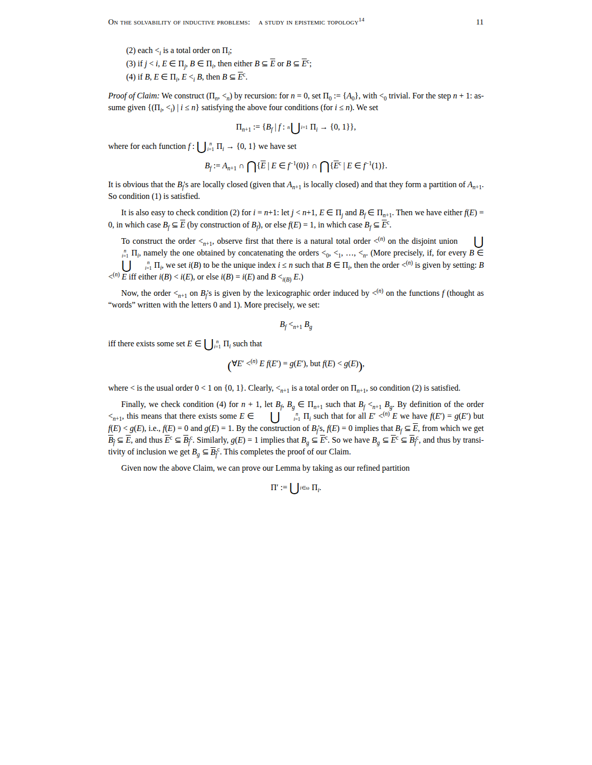On the solvability of inductive problems: a study in epistemic topology14 11
(2) each <i is a total order on Πi;
(3) if j < i, E ∈ Πj, B ∈ Πi, then either B ⊆ E or B ⊆ Ec;
(4) if B, E ∈ Πi, E <i B, then B ⊆ Ec.
Proof of Claim: We construct (Πn, <n) by recursion: for n = 0, set Π0 := {A0}, with <0 trivial. For the step n + 1: assume given {(Πi, <i) | i ≤ n} satisfying the above four conditions (for i ≤ n). We set
Πn+1 := {Bf | f : n⋃i=1 Πi → {0, 1}},
where for each function f : ⋃ni=1 Πi → {0, 1} we have set
Bf := An+1 ∩ ⋂{E | E ∈ f−1(0)} ∩ ⋂{Ec | E ∈ f−1(1)}.
It is obvious that the Bf's are locally closed (given that An+1 is locally closed) and that they form a partition of An+1. So condition (1) is satisfied.
It is also easy to check condition (2) for i = n+1: let j < n+1, E ∈ Πj and Bf ∈ Πn+1. Then we have either f(E) = 0, in which case Bf ⊆ E (by construction of Bf), or else f(E) = 1, in which case Bf ⊆ Ec.
To construct the order <n+1, observe first that there is a natural total order <(n) on the disjoint union ⋃ni=1 Πi, namely the one obtained by concatenating the orders <0, <1, …, <n. (More precisely, if, for every B ∈ ⋃ni=1 Πi, we set i(B) to be the unique index i ≤ n such that B ∈ Πi, then the order <(n) is given by setting: B <(n) E iff either i(B) < i(E), or else i(B) = i(E) and B <i(B) E.)
Now, the order <n+1 on Bf's is given by the lexicographic order induced by <(n) on the functions f (thought as “words” written with the letters 0 and 1). More precisely, we set:
Bf <n+1 Bg
iff there exists some set E ∈ ⋃ni=1 Πi such that
(∀E′ <(n) E f(E′) = g(E′), but f(E) < g(E)),
where < is the usual order 0 < 1 on {0, 1}. Clearly, <n+1 is a total order on Πn+1, so condition (2) is satisfied.
Finally, we check condition (4) for n + 1, let Bf, Bg ∈ Πn+1 such that Bf <n+1 Bg. By definition of the order <n+1, this means that there exists some E ∈ ⋃ni=1 Πi such that for all E′ <(n) E we have f(E′) = g(E′) but f(E) < g(E), i.e., f(E) = 0 and g(E) = 1. By the construction of Bf's, f(E) = 0 implies that Bf ⊆ E, from which we get Bf ⊆ E, and thus Ec ⊆ Bfc. Similarly, g(E) = 1 implies that Bg ⊆ Ec. So we have Bg ⊆ Ec ⊆ Bfc, and thus by transitivity of inclusion we get Bg ⊆ Bfc. This completes the proof of our Claim.
Given now the above Claim, we can prove our Lemma by taking as our refined partition
Π′ := ⋃i∈ω Πi.